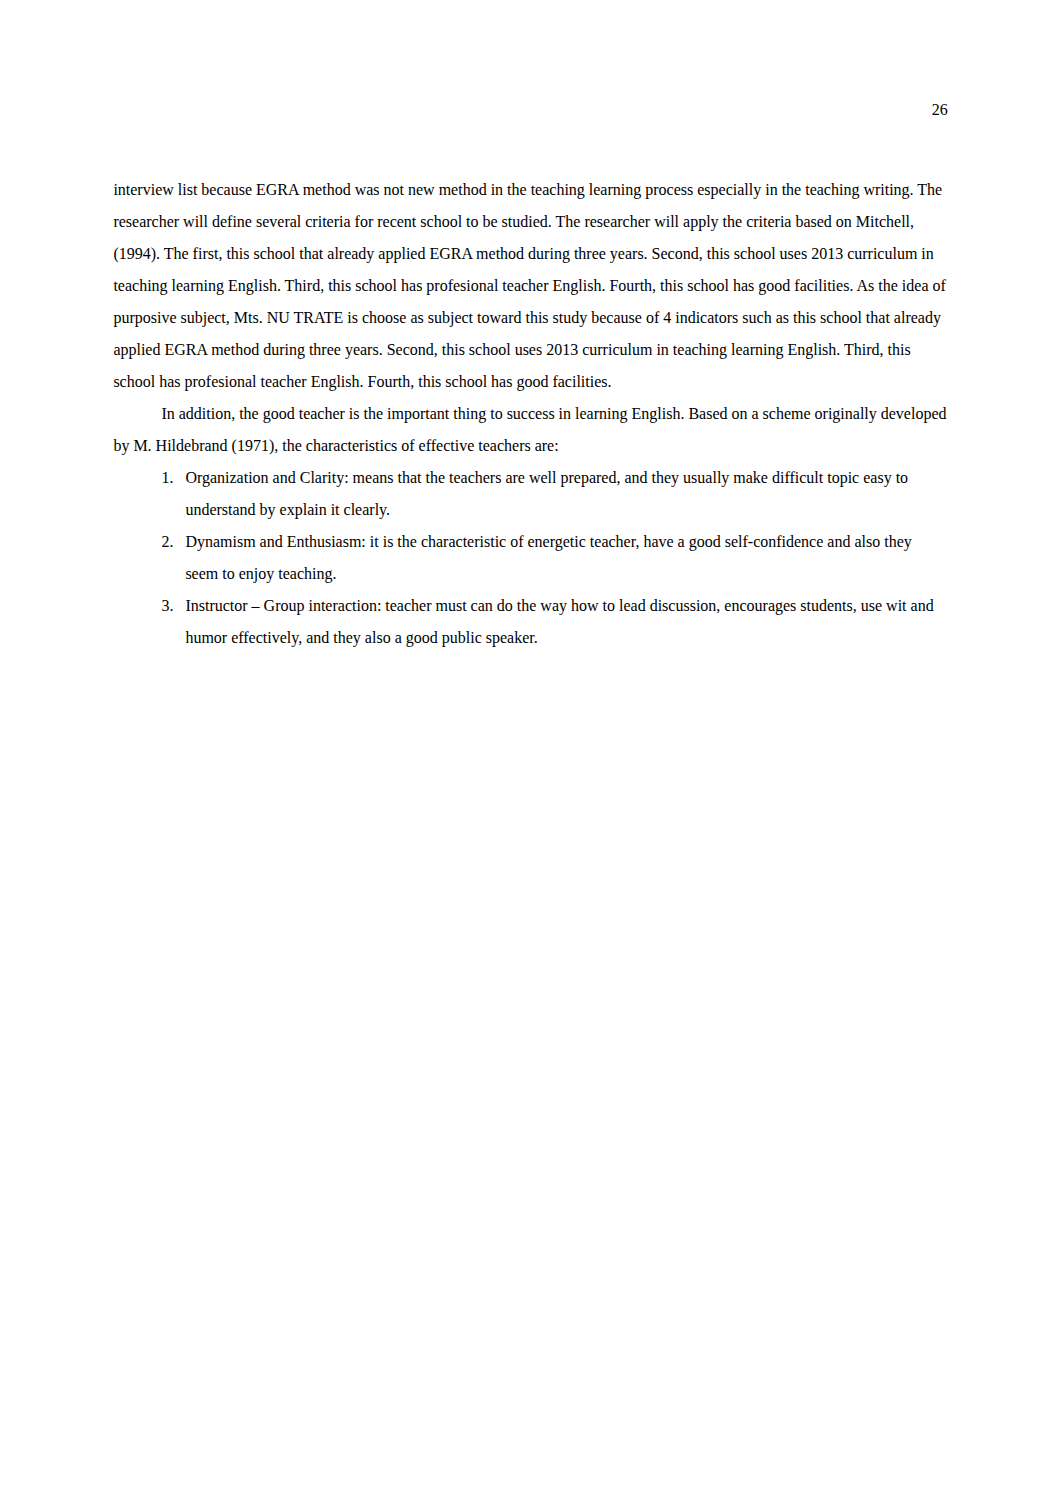26
interview list because EGRA method was not new method in the teaching learning process especially in the teaching writing. The researcher will define several criteria for recent school to be studied. The researcher will apply the criteria based on Mitchell, (1994). The first, this school that already applied EGRA method during three years. Second, this school uses 2013 curriculum in teaching learning English. Third, this school has profesional teacher English. Fourth, this school has good facilities. As the idea of purposive subject, Mts. NU TRATE is choose as subject toward this study because of 4 indicators such as this school that already applied EGRA method during three years. Second, this school uses 2013 curriculum in teaching learning English. Third, this school has profesional teacher English. Fourth, this school has good facilities.
In addition, the good teacher is the important thing to success in learning English. Based on a scheme originally developed by M. Hildebrand (1971), the characteristics of effective teachers are:
Organization and Clarity: means that the teachers are well prepared, and they usually make difficult topic easy to understand by explain it clearly.
Dynamism and Enthusiasm: it is the characteristic of energetic teacher, have a good self-confidence and also they seem to enjoy teaching.
Instructor – Group interaction: teacher must can do the way how to lead discussion, encourages students, use wit and humor effectively, and they also a good public speaker.